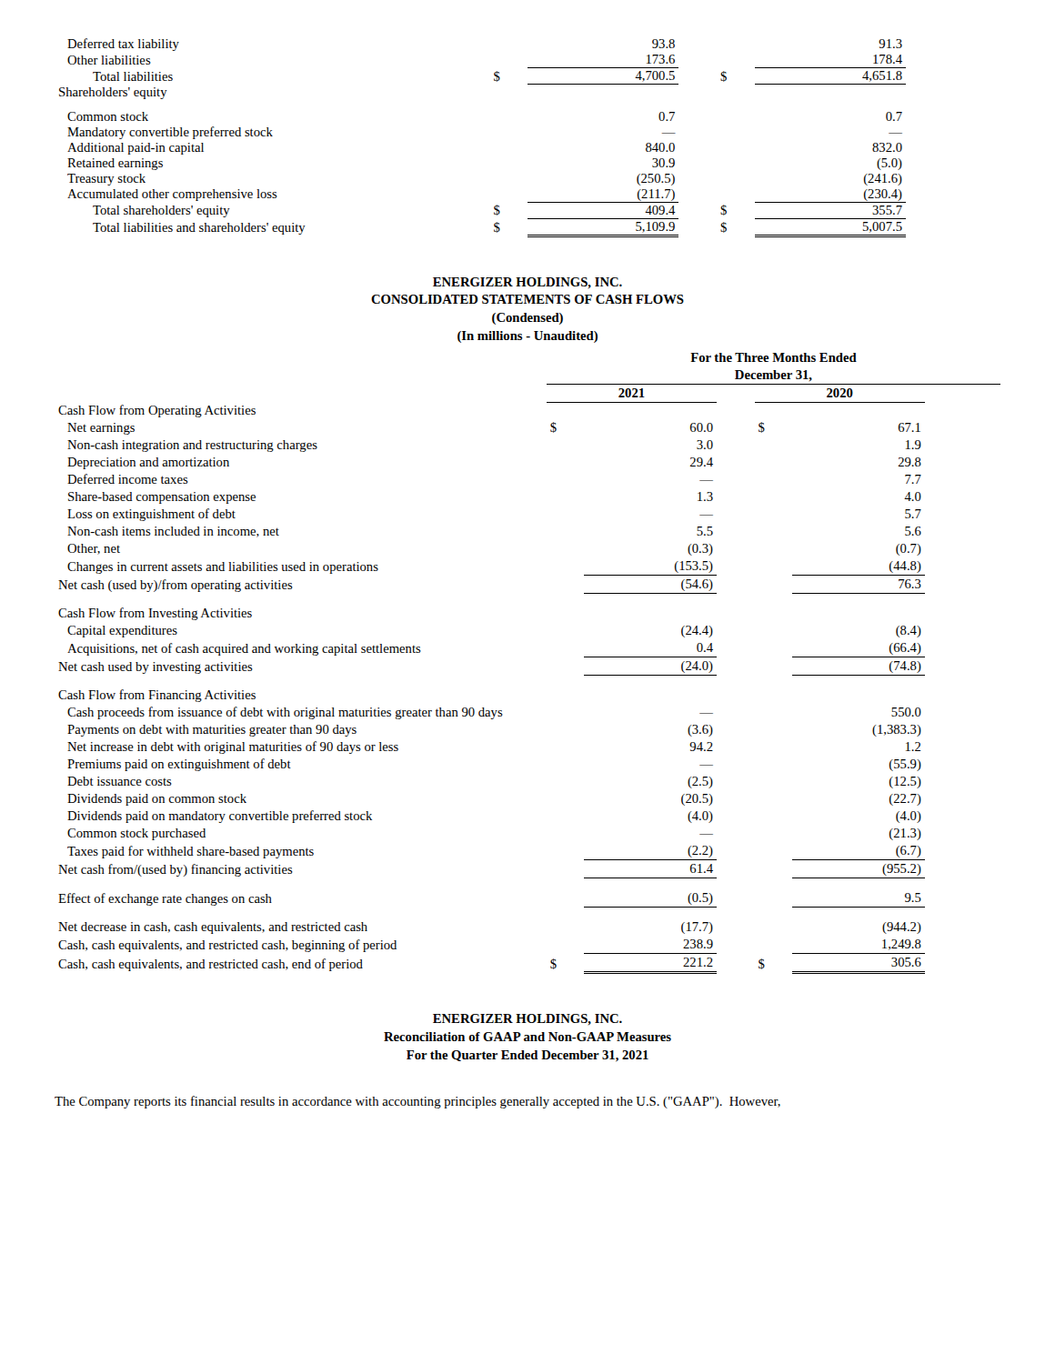| Deferred tax liability | | 93.8 | | | 91.3 | |
| Other liabilities | | 173.6 | | | 178.4 | |
| Total liabilities | $ | 4,700.5 | | $ | 4,651.8 | |
| Shareholders' equity | | | | | | |
| Common stock | | 0.7 | | | 0.7 | |
| Mandatory convertible preferred stock | | — | | | — | |
| Additional paid-in capital | | 840.0 | | | 832.0 | |
| Retained earnings | | 30.9 | | | (5.0) | |
| Treasury stock | | (250.5) | | | (241.6) | |
| Accumulated other comprehensive loss | | (211.7) | | | (230.4) | |
| Total shareholders' equity | $ | 409.4 | | $ | 355.7 | |
| Total liabilities and shareholders' equity | $ | 5,109.9 | | $ | 5,007.5 | |
ENERGIZER HOLDINGS, INC.
CONSOLIDATED STATEMENTS OF CASH FLOWS
(Condensed)
(In millions - Unaudited)
| | For the Three Months Ended |
| | December 31, |
| | 2021 | | 2020 | |
| Cash Flow from Operating Activities | |
| Net earnings | $ | 60.0 | | $ | 67.1 | |
| Non-cash integration and restructuring charges | | 3.0 | | | 1.9 | |
| Depreciation and amortization | | 29.4 | | | 29.8 | |
| Deferred income taxes | | — | | | 7.7 | |
| Share-based compensation expense | | 1.3 | | | 4.0 | |
| Loss on extinguishment of debt | | — | | | 5.7 | |
| Non-cash items included in income, net | | 5.5 | | | 5.6 | |
| Other, net | | (0.3) | | | (0.7) | |
| Changes in current assets and liabilities used in operations | | (153.5) | | | (44.8) | |
| Net cash (used by)/from operating activities | | (54.6) | | | 76.3 | |
| Cash Flow from Investing Activities | |
| Capital expenditures | | (24.4) | | | (8.4) | |
| Acquisitions, net of cash acquired and working capital settlements | | 0.4 | | | (66.4) | |
| Net cash used by investing activities | | (24.0) | | | (74.8) | |
| Cash Flow from Financing Activities | |
| Cash proceeds from issuance of debt with original maturities greater than 90 days | | — | | | 550.0 | |
| Payments on debt with maturities greater than 90 days | | (3.6) | | | (1,383.3) | |
| Net increase in debt with original maturities of 90 days or less | | 94.2 | | | 1.2 | |
| Premiums paid on extinguishment of debt | | — | | | (55.9) | |
| Debt issuance costs | | (2.5) | | | (12.5) | |
| Dividends paid on common stock | | (20.5) | | | (22.7) | |
| Dividends paid on mandatory convertible preferred stock | | (4.0) | | | (4.0) | |
| Common stock purchased | | — | | | (21.3) | |
| Taxes paid for withheld share-based payments | | (2.2) | | | (6.7) | |
| Net cash from/(used by) financing activities | | 61.4 | | | (955.2) | |
| Effect of exchange rate changes on cash | | (0.5) | | | 9.5 | |
| Net decrease in cash, cash equivalents, and restricted cash | | (17.7) | | | (944.2) | |
| Cash, cash equivalents, and restricted cash, beginning of period | | 238.9 | | | 1,249.8 | |
| Cash, cash equivalents, and restricted cash, end of period | $ | 221.2 | | $ | 305.6 | |
ENERGIZER HOLDINGS, INC.
Reconciliation of GAAP and Non-GAAP Measures
For the Quarter Ended December 31, 2021
The Company reports its financial results in accordance with accounting principles generally accepted in the U.S. ("GAAP"). However,